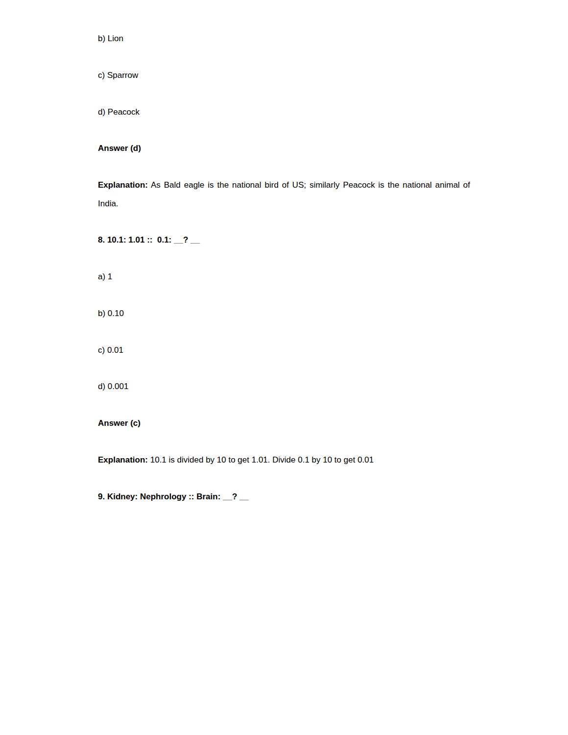b) Lion
c) Sparrow
d) Peacock
Answer (d)
Explanation: As Bald eagle is the national bird of US; similarly Peacock is the national animal of India.
8. 10.1: 1.01 :: 0.1: __? __
a) 1
b) 0.10
c) 0.01
d) 0.001
Answer (c)
Explanation: 10.1 is divided by 10 to get 1.01. Divide 0.1 by 10 to get 0.01
9. Kidney: Nephrology :: Brain: __? __